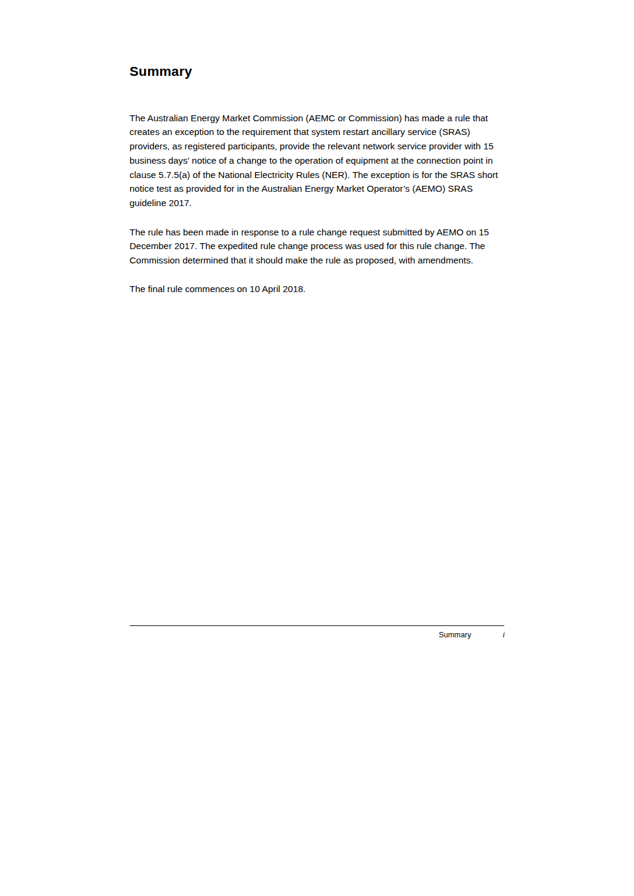Summary
The Australian Energy Market Commission (AEMC or Commission) has made a rule that creates an exception to the requirement that system restart ancillary service (SRAS) providers, as registered participants, provide the relevant network service provider with 15 business days' notice of a change to the operation of equipment at the connection point in clause 5.7.5(a) of the National Electricity Rules (NER). The exception is for the SRAS short notice test as provided for in the Australian Energy Market Operator’s (AEMO) SRAS guideline 2017.
The rule has been made in response to a rule change request submitted by AEMO on 15 December 2017. The expedited rule change process was used for this rule change. The Commission determined that it should make the rule as proposed, with amendments.
The final rule commences on 10 April 2018.
Summary i